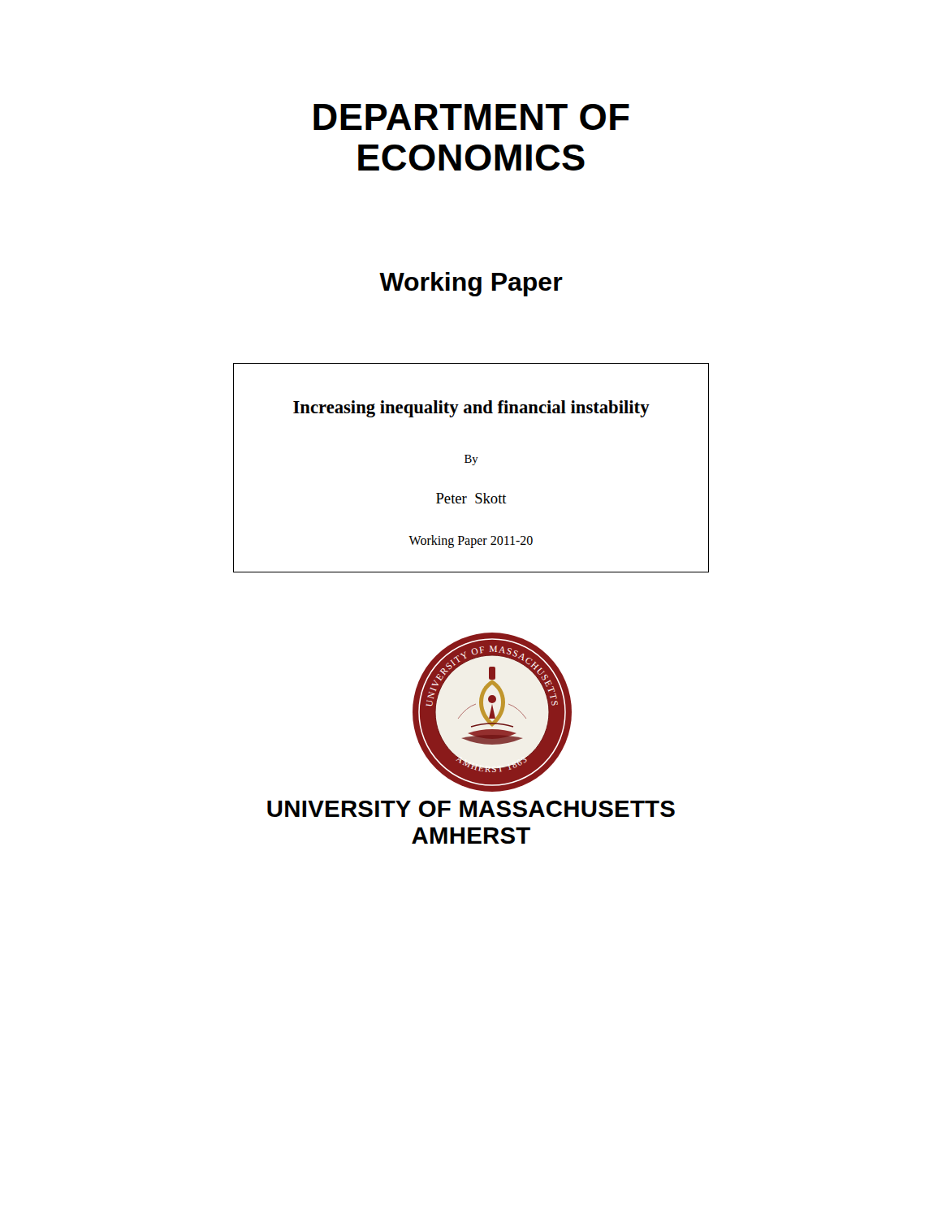DEPARTMENT OF ECONOMICS
Working Paper
Increasing inequality and financial instability
By
Peter Skott
Working Paper 2011-20
UNIVERSITY OF MASSACHUSETTS AMHERST 1863
UNIVERSITY OF MASSACHUSETTS
AMHERST